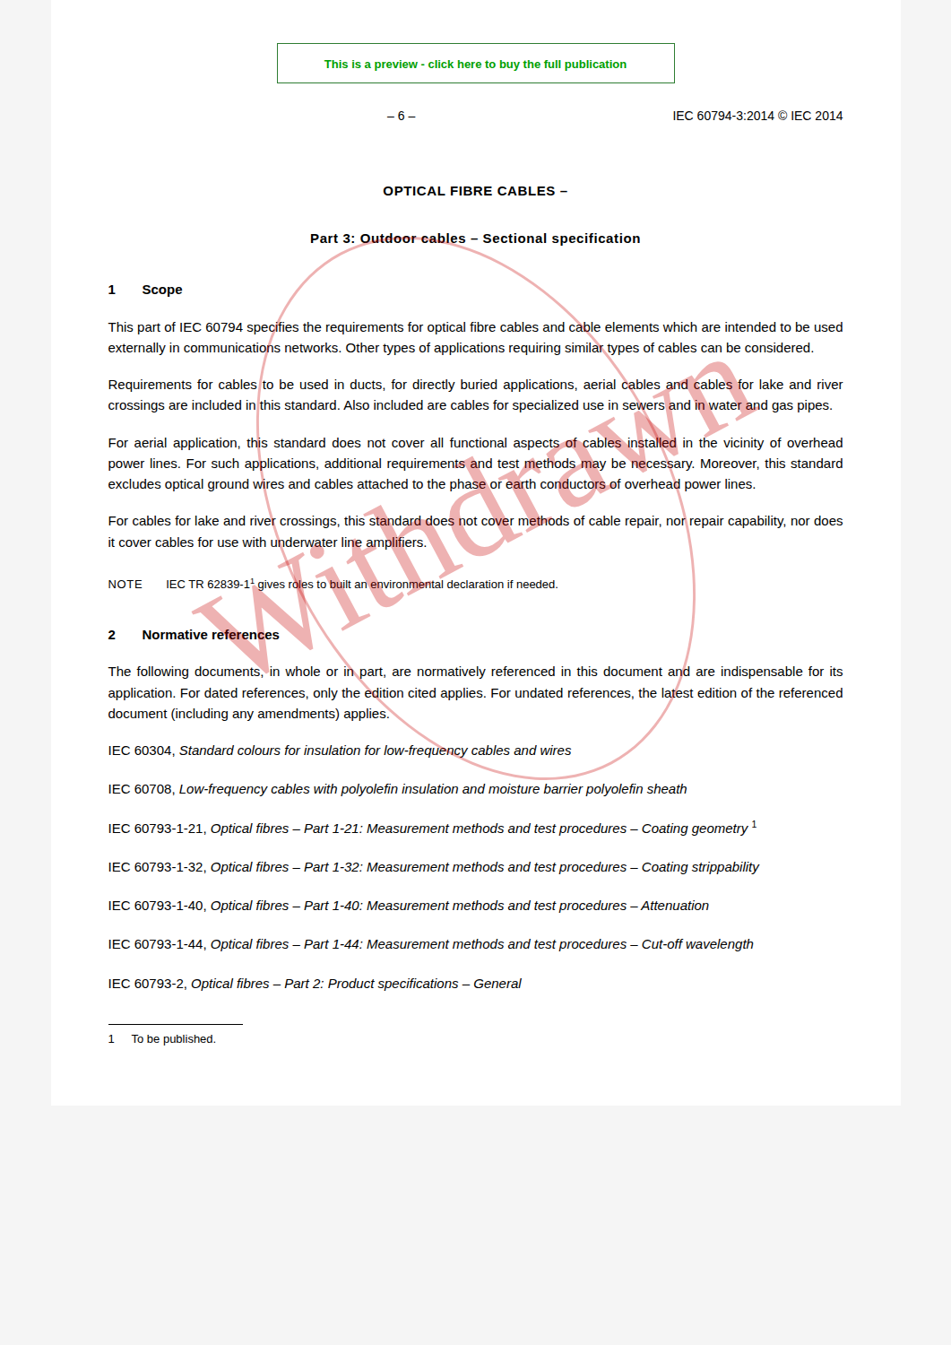This is a preview - click here to buy the full publication
Withdrawn
– 6 –IEC 60794-3:2014 © IEC 2014
OPTICAL FIBRE CABLES – Part 3: Outdoor cables – Sectional specification
1 Scope
This part of IEC 60794 specifies the requirements for optical fibre cables and cable elements which are intended to be used externally in communications networks. Other types of applications requiring similar types of cables can be considered.
Requirements for cables to be used in ducts, for directly buried applications, aerial cables and cables for lake and river crossings are included in this standard. Also included are cables for specialized use in sewers and in water and gas pipes.
For aerial application, this standard does not cover all functional aspects of cables installed in the vicinity of overhead power lines. For such applications, additional requirements and test methods may be necessary. Moreover, this standard excludes optical ground wires and cables attached to the phase or earth conductors of overhead power lines.
For cables for lake and river crossings, this standard does not cover methods of cable repair, nor repair capability, nor does it cover cables for use with underwater line amplifiers.
NOTE IEC TR 62839-11 gives roles to built an environmental declaration if needed.
2 Normative references
The following documents, in whole or in part, are normatively referenced in this document and are indispensable for its application. For dated references, only the edition cited applies. For undated references, the latest edition of the referenced document (including any amendments) applies.
IEC 60304, Standard colours for insulation for low-frequency cables and wires
IEC 60708, Low-frequency cables with polyolefin insulation and moisture barrier polyolefin sheath
IEC 60793-1-21, Optical fibres – Part 1-21: Measurement methods and test procedures – Coating geometry 1
IEC 60793-1-32, Optical fibres – Part 1-32: Measurement methods and test procedures – Coating strippability
IEC 60793-1-40, Optical fibres – Part 1-40: Measurement methods and test procedures – Attenuation
IEC 60793-1-44, Optical fibres – Part 1-44: Measurement methods and test procedures – Cut-off wavelength
IEC 60793-2, Optical fibres – Part 2: Product specifications – General
1 To be published.